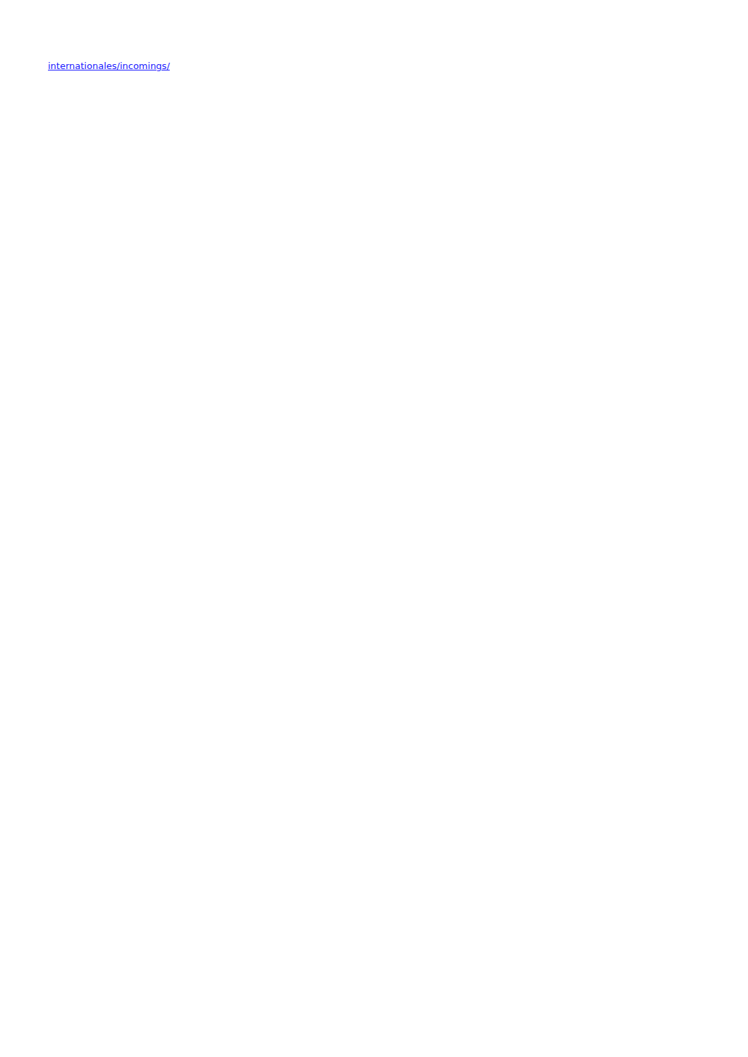internationales/incomings/